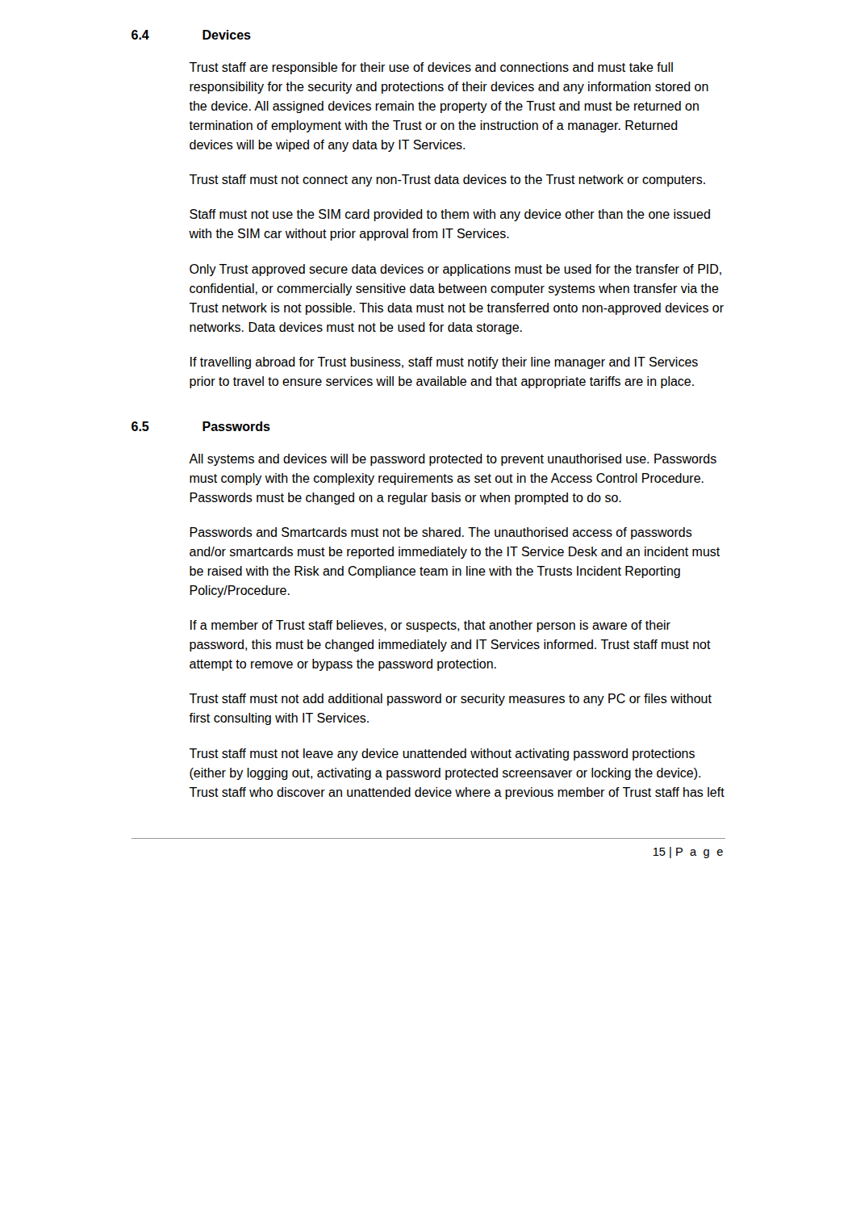6.4 Devices
Trust staff are responsible for their use of devices and connections and must take full responsibility for the security and protections of their devices and any information stored on the device. All assigned devices remain the property of the Trust and must be returned on termination of employment with the Trust or on the instruction of a manager. Returned devices will be wiped of any data by IT Services.
Trust staff must not connect any non-Trust data devices to the Trust network or computers.
Staff must not use the SIM card provided to them with any device other than the one issued with the SIM car without prior approval from IT Services.
Only Trust approved secure data devices or applications must be used for the transfer of PID, confidential, or commercially sensitive data between computer systems when transfer via the Trust network is not possible. This data must not be transferred onto non-approved devices or networks. Data devices must not be used for data storage.
If travelling abroad for Trust business, staff must notify their line manager and IT Services prior to travel to ensure services will be available and that appropriate tariffs are in place.
6.5 Passwords
All systems and devices will be password protected to prevent unauthorised use. Passwords must comply with the complexity requirements as set out in the Access Control Procedure. Passwords must be changed on a regular basis or when prompted to do so.
Passwords and Smartcards must not be shared. The unauthorised access of passwords and/or smartcards must be reported immediately to the IT Service Desk and an incident must be raised with the Risk and Compliance team in line with the Trusts Incident Reporting Policy/Procedure.
If a member of Trust staff believes, or suspects, that another person is aware of their password, this must be changed immediately and IT Services informed. Trust staff must not attempt to remove or bypass the password protection.
Trust staff must not add additional password or security measures to any PC or files without first consulting with IT Services.
Trust staff must not leave any device unattended without activating password protections (either by logging out, activating a password protected screensaver or locking the device). Trust staff who discover an unattended device where a previous member of Trust staff has left
15 | P a g e